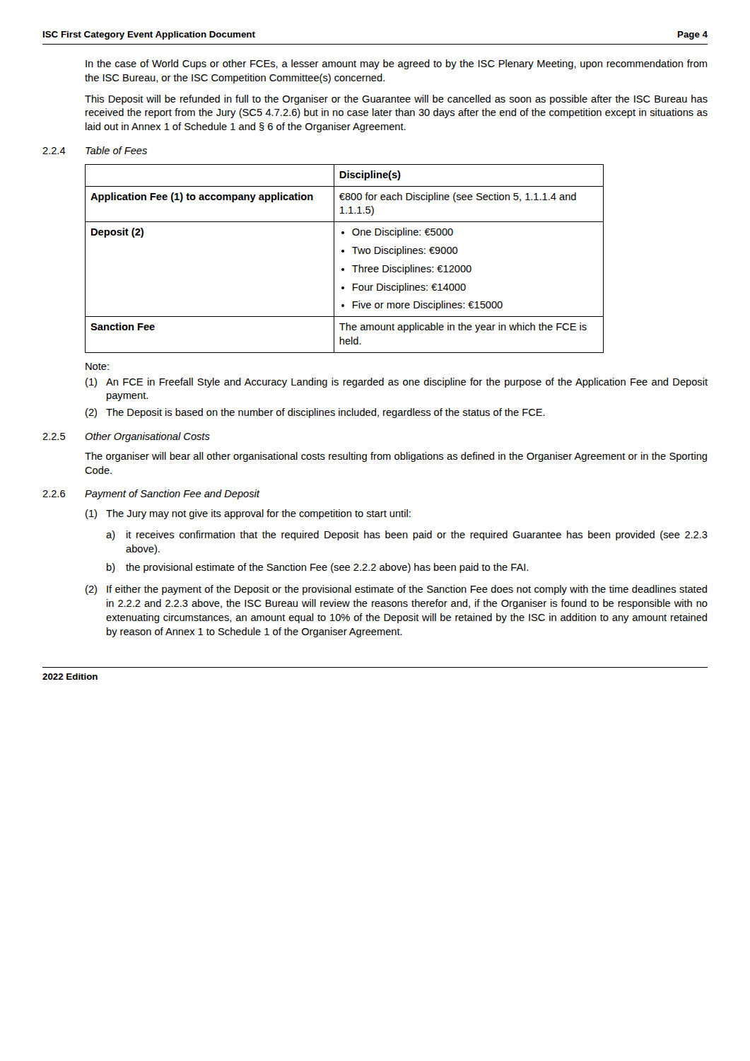ISC First Category Event Application Document Page 4
In the case of World Cups or other FCEs, a lesser amount may be agreed to by the ISC Plenary Meeting, upon recommendation from the ISC Bureau, or the ISC Competition Committee(s) concerned.
This Deposit will be refunded in full to the Organiser or the Guarantee will be cancelled as soon as possible after the ISC Bureau has received the report from the Jury (SC5 4.7.2.6) but in no case later than 30 days after the end of the competition except in situations as laid out in Annex 1 of Schedule 1 and § 6 of the Organiser Agreement.
2.2.4 Table of Fees
| | Discipline(s) |
| Application Fee (1) to accompany application | €800 for each Discipline (see Section 5, 1.1.1.4 and 1.1.1.5) |
| Deposit (2) | One Discipline: €5000 Two Disciplines: €9000 Three Disciplines: €12000 Four Disciplines: €14000 Five or more Disciplines: €15000 |
| Sanction Fee | The amount applicable in the year in which the FCE is held. |
Note:
(1) An FCE in Freefall Style and Accuracy Landing is regarded as one discipline for the purpose of the Application Fee and Deposit payment.
(2) The Deposit is based on the number of disciplines included, regardless of the status of the FCE.
2.2.5 Other Organisational Costs
The organiser will bear all other organisational costs resulting from obligations as defined in the Organiser Agreement or in the Sporting Code.
2.2.6 Payment of Sanction Fee and Deposit
(1)
The Jury may not give its approval for the competition to start until:
a) it receives confirmation that the required Deposit has been paid or the required Guarantee has been provided (see 2.2.3 above).
b) the provisional estimate of the Sanction Fee (see 2.2.2 above) has been paid to the FAI.
(2) If either the payment of the Deposit or the provisional estimate of the Sanction Fee does not comply with the time deadlines stated in 2.2.2 and 2.2.3 above, the ISC Bureau will review the reasons therefor and, if the Organiser is found to be responsible with no extenuating circumstances, an amount equal to 10% of the Deposit will be retained by the ISC in addition to any amount retained by reason of Annex 1 to Schedule 1 of the Organiser Agreement.
2022 Edition